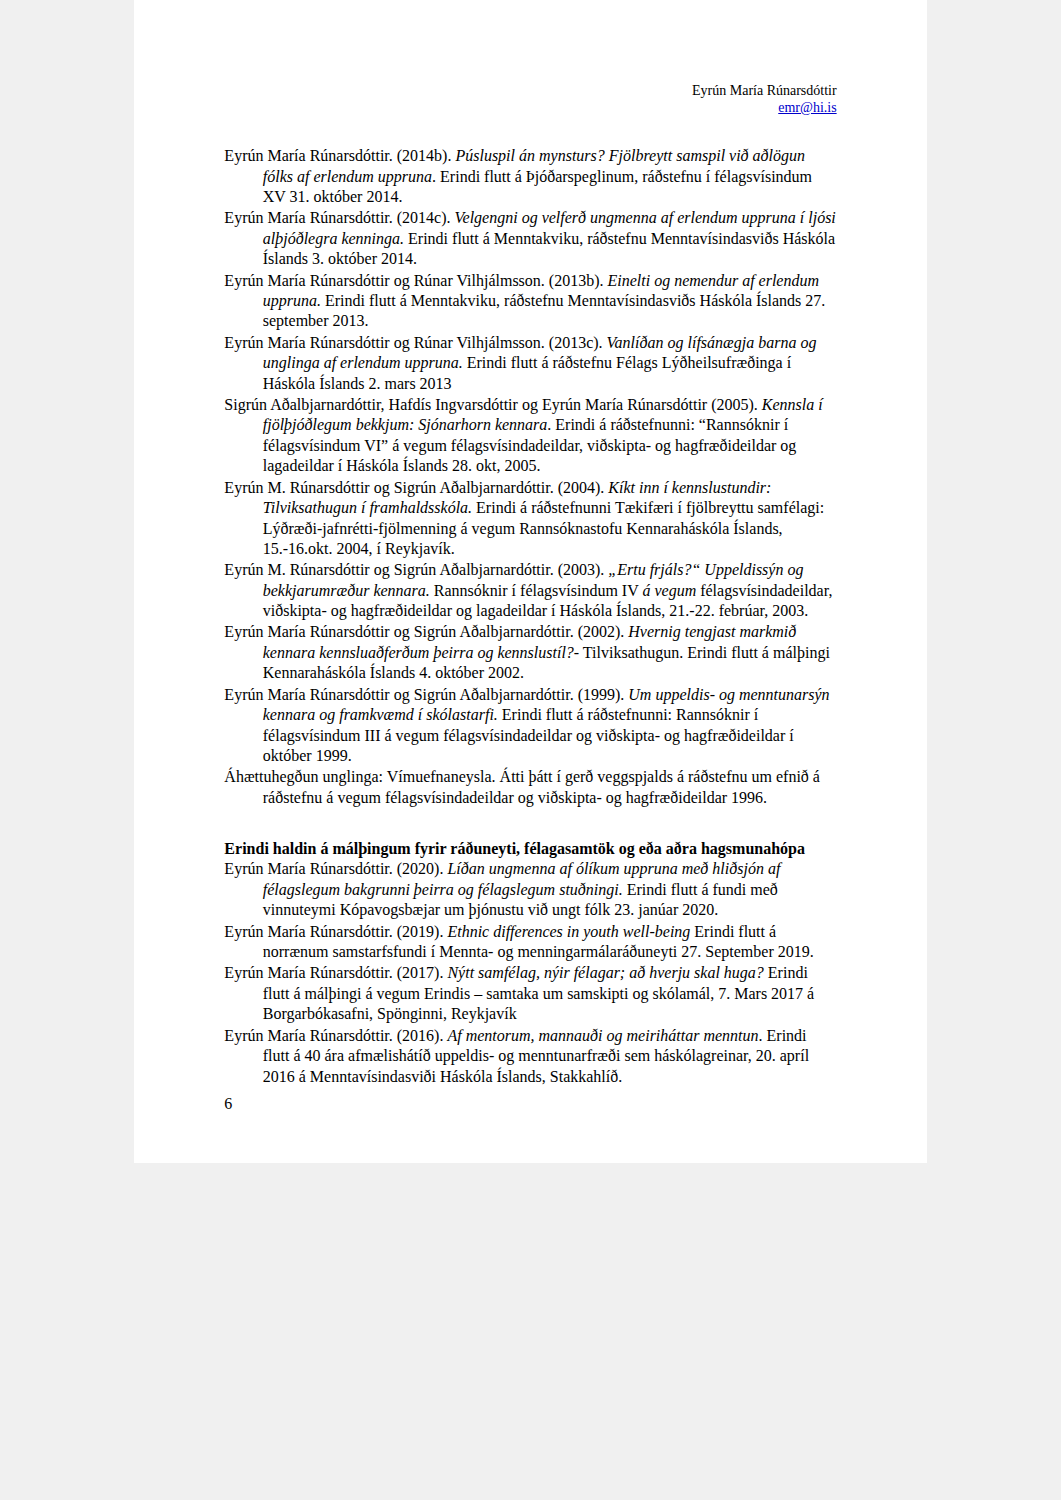Eyrún María Rúnarsdóttir emr@hi.is
Eyrún María Rúnarsdóttir. (2014b). Púsluspil án mynsturs? Fjölbreytt samspil við aðlögun fólks af erlendum uppruna. Erindi flutt á Þjóðarspeglinum, ráðstefnu í félagsvísindum XV 31. október 2014.
Eyrún María Rúnarsdóttir. (2014c). Velgengni og velferð ungmenna af erlendum uppruna í ljósi alþjóðlegra kenninga. Erindi flutt á Menntakviku, ráðstefnu Menntavísindasviðs Háskóla Íslands 3. október 2014.
Eyrún María Rúnarsdóttir og Rúnar Vilhjálmsson. (2013b). Einelti og nemendur af erlendum uppruna. Erindi flutt á Menntakviku, ráðstefnu Menntavísindasviðs Háskóla Íslands 27. september 2013.
Eyrún María Rúnarsdóttir og Rúnar Vilhjálmsson. (2013c). Vanlíðan og lífsánægja barna og unglinga af erlendum uppruna. Erindi flutt á ráðstefnu Félags Lýðheilsufræðinga í Háskóla Íslands 2. mars 2013
Sigrún Aðalbjarnardóttir, Hafdís Ingvarsdóttir og Eyrún María Rúnarsdóttir (2005). Kennsla í fjölþjóðlegum bekkjum: Sjónarhorn kennara. Erindi á ráðstefnunni: “Rannsóknir í félagsvísindum VI” á vegum félagsvísindadeildar, viðskipta- og hagfræðideildar og lagadeildar í Háskóla Íslands 28. okt, 2005.
Eyrún M. Rúnarsdóttir og Sigrún Aðalbjarnardóttir. (2004). Kíkt inn í kennslustundir: Tilviksathugun í framhaldsskóla. Erindi á ráðstefnunni Tækifæri í fjölbreyttu samfélagi: Lýðræði-jafnrétti-fjölmenning á vegum Rannsóknastofu Kennaraháskóla Íslands, 15.-16.okt. 2004, í Reykjavík.
Eyrún M. Rúnarsdóttir og Sigrún Aðalbjarnardóttir. (2003). „Ertu frjáls?“ Uppeldissýn og bekkjarumræður kennara. Rannsóknir í félagsvísindum IV á vegum félagsvísindadeildar, viðskipta- og hagfræðideildar og lagadeildar í Háskóla Íslands, 21.-22. febrúar, 2003.
Eyrún María Rúnarsdóttir og Sigrún Aðalbjarnardóttir. (2002). Hvernig tengjast markmið kennara kennsluaðferðum þeirra og kennslustíl?- Tilviksathugun. Erindi flutt á málþingi Kennaraháskóla Íslands 4. október 2002.
Eyrún María Rúnarsdóttir og Sigrún Aðalbjarnardóttir. (1999). Um uppeldis- og menntunarsýn kennara og framkvæmd í skólastarfi. Erindi flutt á ráðstefnunni: Rannsóknir í félagsvísindum III á vegum félagsvísindadeildar og viðskipta- og hagfræðideildar í október 1999.
Áhættuhegðun unglinga: Vímuefnaneysla. Átti þátt í gerð veggspjalds á ráðstefnu um efnið á ráðstefnu á vegum félagsvísindadeildar og viðskipta- og hagfræðideildar 1996.
Erindi haldin á málþingum fyrir ráðuneyti, félagasamtök og eða aðra hagsmunahópa
Eyrún María Rúnarsdóttir. (2020). Líðan ungmenna af ólíkum uppruna með hliðsjón af félagslegum bakgrunni þeirra og félagslegum stuðningi. Erindi flutt á fundi með vinnuteymi Kópavogsbæjar um þjónustu við ungt fólk 23. janúar 2020.
Eyrún María Rúnarsdóttir. (2019). Ethnic differences in youth well-being Erindi flutt á norrænum samstarfsfundi í Mennta- og menningarmálaráðuneyti 27. September 2019.
Eyrún María Rúnarsdóttir. (2017). Nýtt samfélag, nýir félagar; að hverju skal huga? Erindi flutt á málþingi á vegum Erindis – samtaka um samskipti og skólamál, 7. Mars 2017 á Borgarbókasafni, Spönginni, Reykjavík
Eyrún María Rúnarsdóttir. (2016). Af mentorum, mannauði og meiriháttar menntun. Erindi flutt á 40 ára afmælishátíð uppeldis- og menntunarfræði sem háskólagreinar, 20. apríl 2016 á Menntavísindasviði Háskóla Íslands, Stakkahlíð.
6